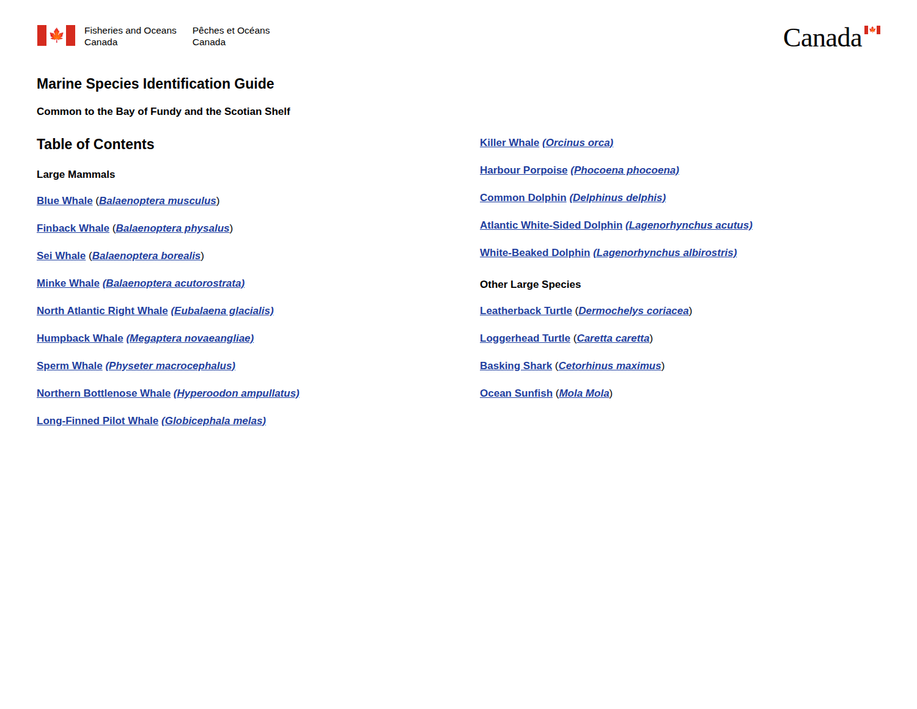🍁
Fisheries and Oceans
Canada
Pêches et Océans
Canada
Canada🍁
Marine Species Identification Guide
Common to the Bay of Fundy and the Scotian Shelf
Table of Contents
Large Mammals
Blue Whale (Balaenoptera musculus)
Finback Whale (Balaenoptera physalus)
Sei Whale (Balaenoptera borealis)
Minke Whale (Balaenoptera acutorostrata)
North Atlantic Right Whale (Eubalaena glacialis)
Humpback Whale (Megaptera novaeangliae)
Sperm Whale (Physeter macrocephalus)
Northern Bottlenose Whale (Hyperoodon ampullatus)
Long-Finned Pilot Whale (Globicephala melas)
Killer Whale (Orcinus orca)
Harbour Porpoise (Phocoena phocoena)
Common Dolphin (Delphinus delphis)
Atlantic White-Sided Dolphin (Lagenorhynchus acutus)
White-Beaked Dolphin (Lagenorhynchus albirostris)
Other Large Species
Leatherback Turtle (Dermochelys coriacea)
Loggerhead Turtle (Caretta caretta)
Basking Shark (Cetorhinus maximus)
Ocean Sunfish (Mola Mola)